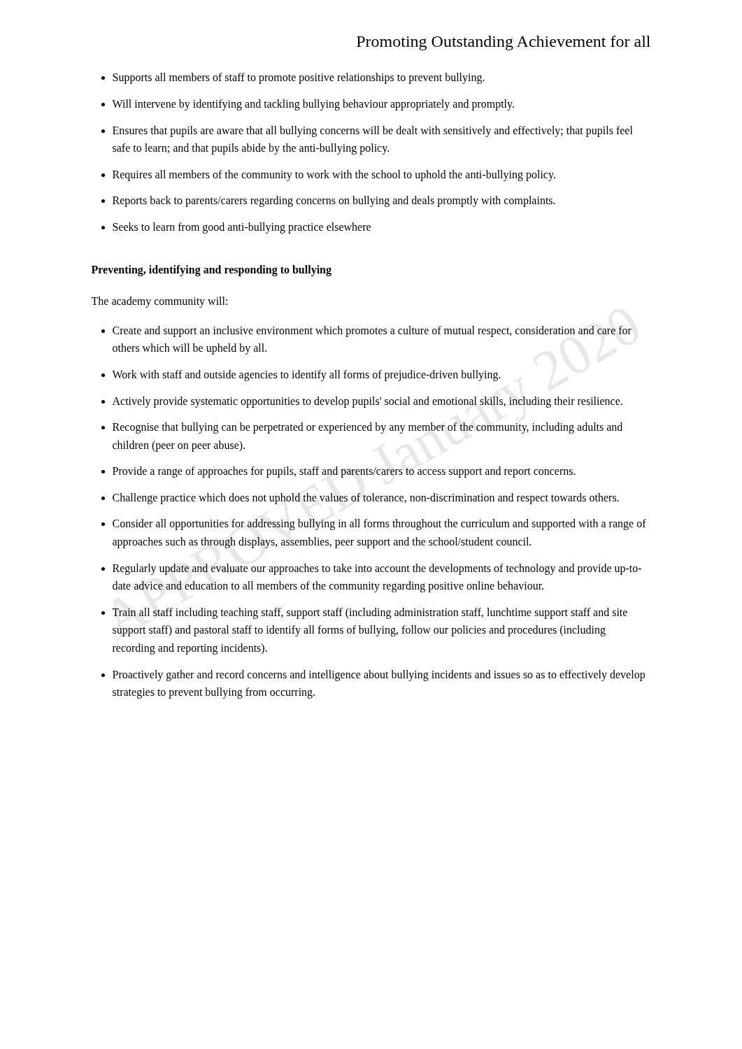APPROVED January 2020
Promoting Outstanding Achievement for all
Supports all members of staff to promote positive relationships to prevent bullying.
Will intervene by identifying and tackling bullying behaviour appropriately and promptly.
Ensures that pupils are aware that all bullying concerns will be dealt with sensitively and effectively; that pupils feel safe to learn; and that pupils abide by the anti-bullying policy.
Requires all members of the community to work with the school to uphold the anti-bullying policy.
Reports back to parents/carers regarding concerns on bullying and deals promptly with complaints.
Seeks to learn from good anti-bullying practice elsewhere
Preventing, identifying and responding to bullying
The academy community will:
Create and support an inclusive environment which promotes a culture of mutual respect, consideration and care for others which will be upheld by all.
Work with staff and outside agencies to identify all forms of prejudice-driven bullying.
Actively provide systematic opportunities to develop pupils' social and emotional skills, including their resilience.
Recognise that bullying can be perpetrated or experienced by any member of the community, including adults and children (peer on peer abuse).
Provide a range of approaches for pupils, staff and parents/carers to access support and report concerns.
Challenge practice which does not uphold the values of tolerance, non-discrimination and respect towards others.
Consider all opportunities for addressing bullying in all forms throughout the curriculum and supported with a range of approaches such as through displays, assemblies, peer support and the school/student council.
Regularly update and evaluate our approaches to take into account the developments of technology and provide up-to-date advice and education to all members of the community regarding positive online behaviour.
Train all staff including teaching staff, support staff (including administration staff, lunchtime support staff and site support staff) and pastoral staff to identify all forms of bullying, follow our policies and procedures (including recording and reporting incidents).
Proactively gather and record concerns and intelligence about bullying incidents and issues so as to effectively develop strategies to prevent bullying from occurring.